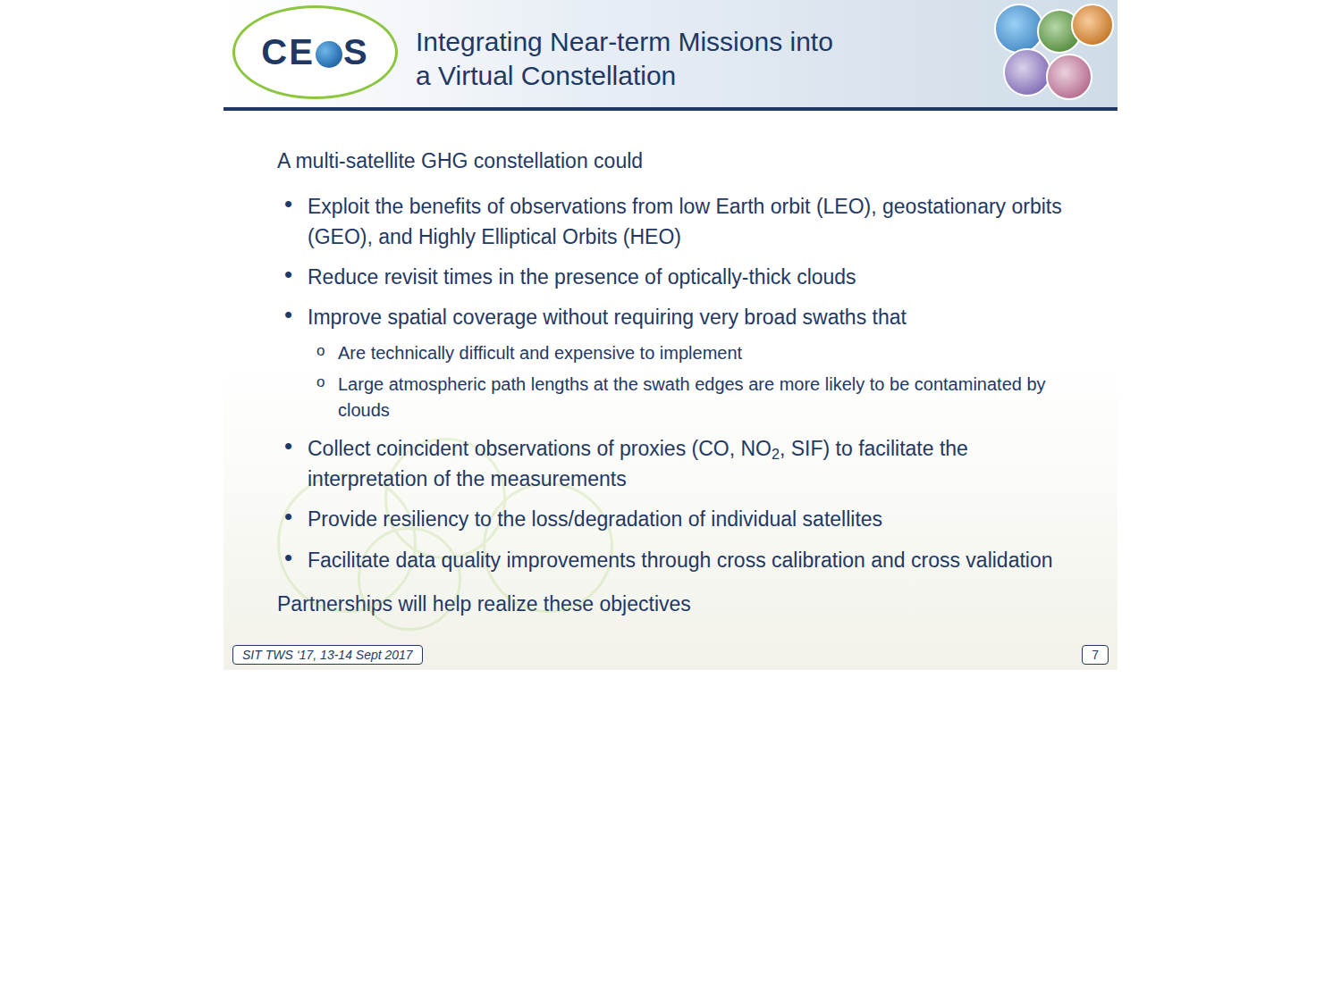CE S
Integrating Near-term Missions into
a Virtual Constellation
A multi-satellite GHG constellation could
Exploit the benefits of observations from low Earth orbit (LEO), geostationary orbits (GEO), and Highly Elliptical Orbits (HEO)
Reduce revisit times in the presence of optically-thick clouds
Improve spatial coverage without requiring very broad swaths that
Are technically difficult and expensive to implement
Large atmospheric path lengths at the swath edges are more likely to be contaminated by clouds
Collect coincident observations of proxies (CO, NO2, SIF) to facilitate the interpretation of the measurements
Provide resiliency to the loss/degradation of individual satellites
Facilitate data quality improvements through cross calibration and cross validation
Partnerships will help realize these objectives
SIT TWS ‘17, 13-14 Sept 2017
7